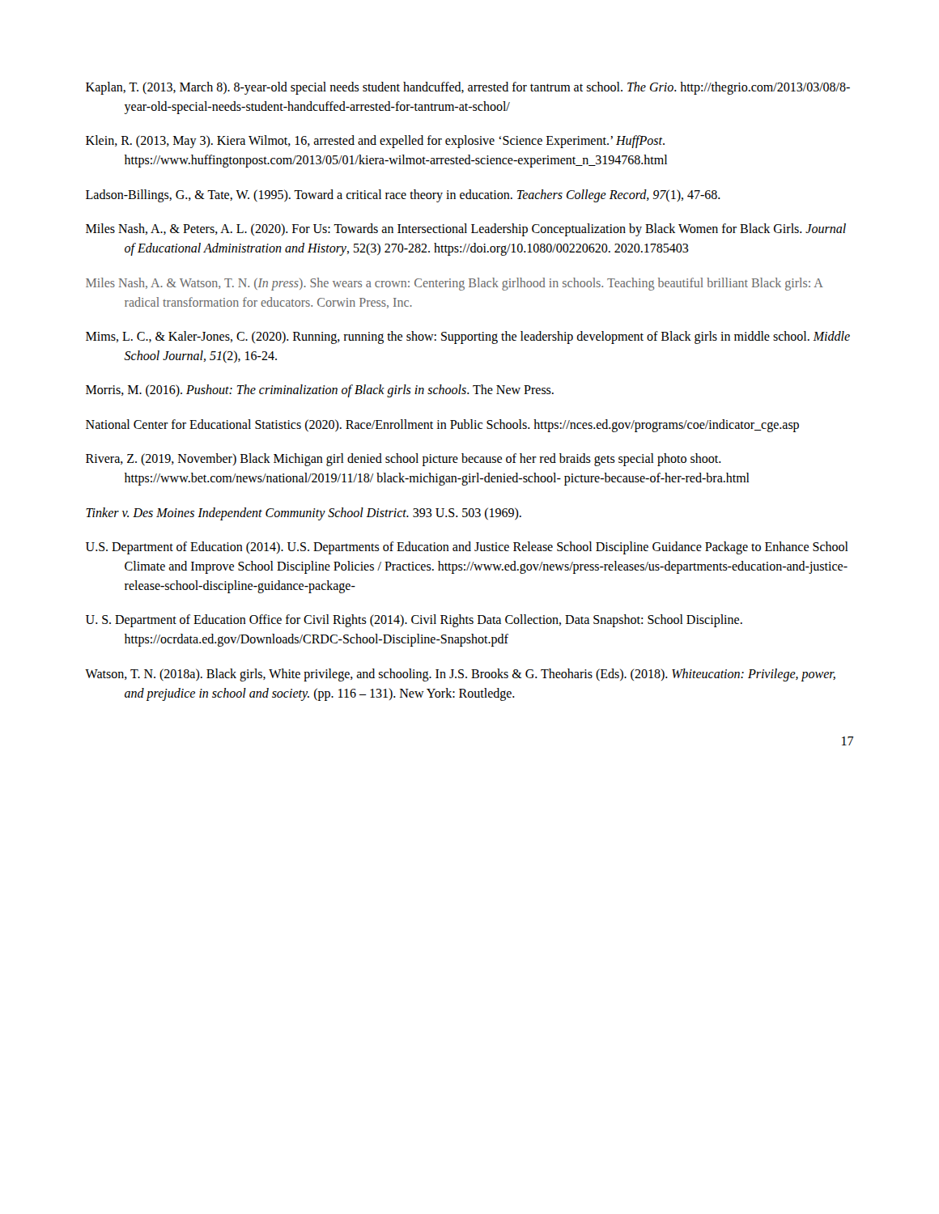Kaplan, T. (2013, March 8). 8-year-old special needs student handcuffed, arrested for tantrum at school. The Grio. http://thegrio.com/2013/03/08/8-year-old-special-needs-student-handcuffed-arrested-for-tantrum-at-school/
Klein, R. (2013, May 3). Kiera Wilmot, 16, arrested and expelled for explosive ‘Science Experiment.’ HuffPost. https://www.huffingtonpost.com/2013/05/01/kiera-wilmot-arrested-science-experiment_n_3194768.html
Ladson-Billings, G., & Tate, W. (1995). Toward a critical race theory in education. Teachers College Record, 97(1), 47-68.
Miles Nash, A., & Peters, A. L. (2020). For Us: Towards an Intersectional Leadership Conceptualization by Black Women for Black Girls. Journal of Educational Administration and History, 52(3) 270-282. https://doi.org/10.1080/00220620. 2020.1785403
Miles Nash, A. & Watson, T. N. (In press). She wears a crown: Centering Black girlhood in schools. Teaching beautiful brilliant Black girls: A radical transformation for educators. Corwin Press, Inc.
Mims, L. C., & Kaler-Jones, C. (2020). Running, running the show: Supporting the leadership development of Black girls in middle school. Middle School Journal, 51(2), 16-24.
Morris, M. (2016). Pushout: The criminalization of Black girls in schools. The New Press.
National Center for Educational Statistics (2020). Race/Enrollment in Public Schools. https://nces.ed.gov/programs/coe/indicator_cge.asp
Rivera, Z. (2019, November) Black Michigan girl denied school picture because of her red braids gets special photo shoot. https://www.bet.com/news/national/2019/11/18/ black-michigan-girl-denied-school- picture-because-of-her-red-bra.html
Tinker v. Des Moines Independent Community School District. 393 U.S. 503 (1969).
U.S. Department of Education (2014). U.S. Departments of Education and Justice Release School Discipline Guidance Package to Enhance School Climate and Improve School Discipline Policies / Practices. https://www.ed.gov/news/press-releases/us-departments-education-and-justice-release-school-discipline-guidance-package-
U. S. Department of Education Office for Civil Rights (2014). Civil Rights Data Collection, Data Snapshot: School Discipline. https://ocrdata.ed.gov/Downloads/CRDC-School-Discipline-Snapshot.pdf
Watson, T. N. (2018a). Black girls, White privilege, and schooling. In J.S. Brooks & G. Theoharis (Eds). (2018). Whiteucation: Privilege, power, and prejudice in school and society. (pp. 116 – 131). New York: Routledge.
17